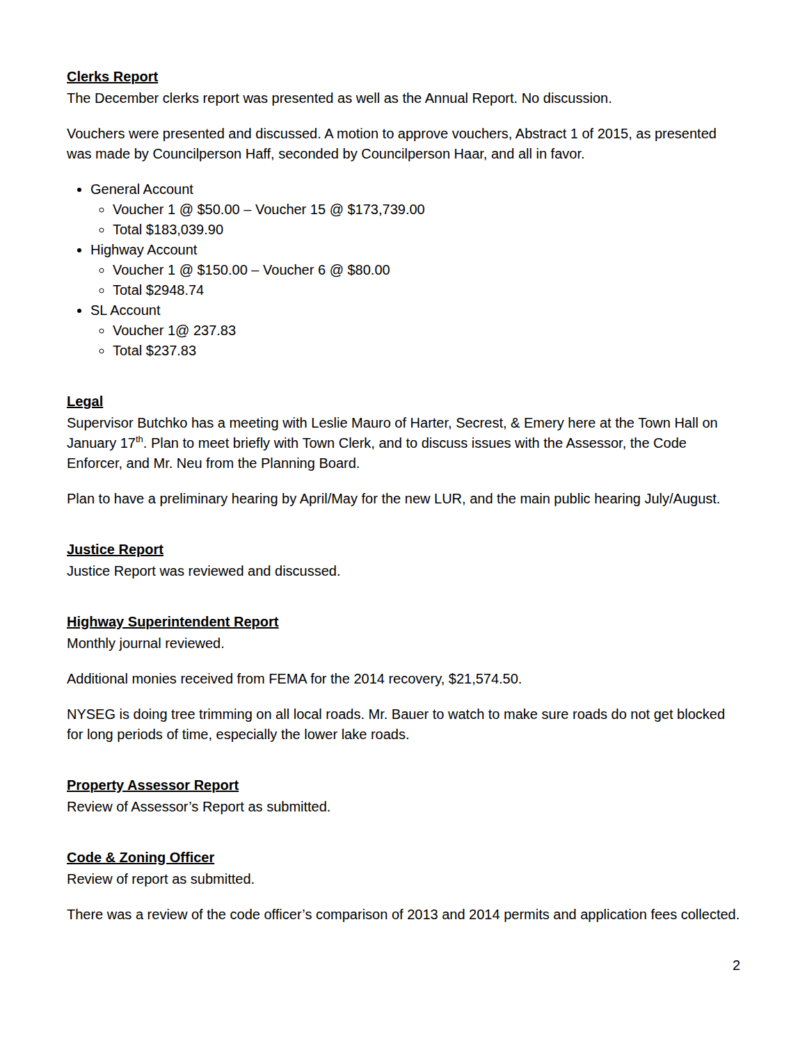Clerks Report
The December clerks report was presented as well as the Annual Report. No discussion.
Vouchers were presented and discussed. A motion to approve vouchers, Abstract 1 of 2015, as presented was made by Councilperson Haff, seconded by Councilperson Haar, and all in favor.
General Account
Voucher 1 @ $50.00 – Voucher 15 @ $173,739.00
Total $183,039.90
Highway Account
Voucher 1 @ $150.00 – Voucher 6 @ $80.00
Total $2948.74
SL Account
Voucher 1@ 237.83
Total $237.83
Legal
Supervisor Butchko has a meeting with Leslie Mauro of Harter, Secrest, & Emery here at the Town Hall on January 17th. Plan to meet briefly with Town Clerk, and to discuss issues with the Assessor, the Code Enforcer, and Mr. Neu from the Planning Board.
Plan to have a preliminary hearing by April/May for the new LUR, and the main public hearing July/August.
Justice Report
Justice Report was reviewed and discussed.
Highway Superintendent Report
Monthly journal reviewed.
Additional monies received from FEMA for the 2014 recovery, $21,574.50.
NYSEG is doing tree trimming on all local roads. Mr. Bauer to watch to make sure roads do not get blocked for long periods of time, especially the lower lake roads.
Property Assessor Report
Review of Assessor’s Report as submitted.
Code & Zoning Officer
Review of report as submitted.
There was a review of the code officer’s comparison of 2013 and 2014 permits and application fees collected.
2